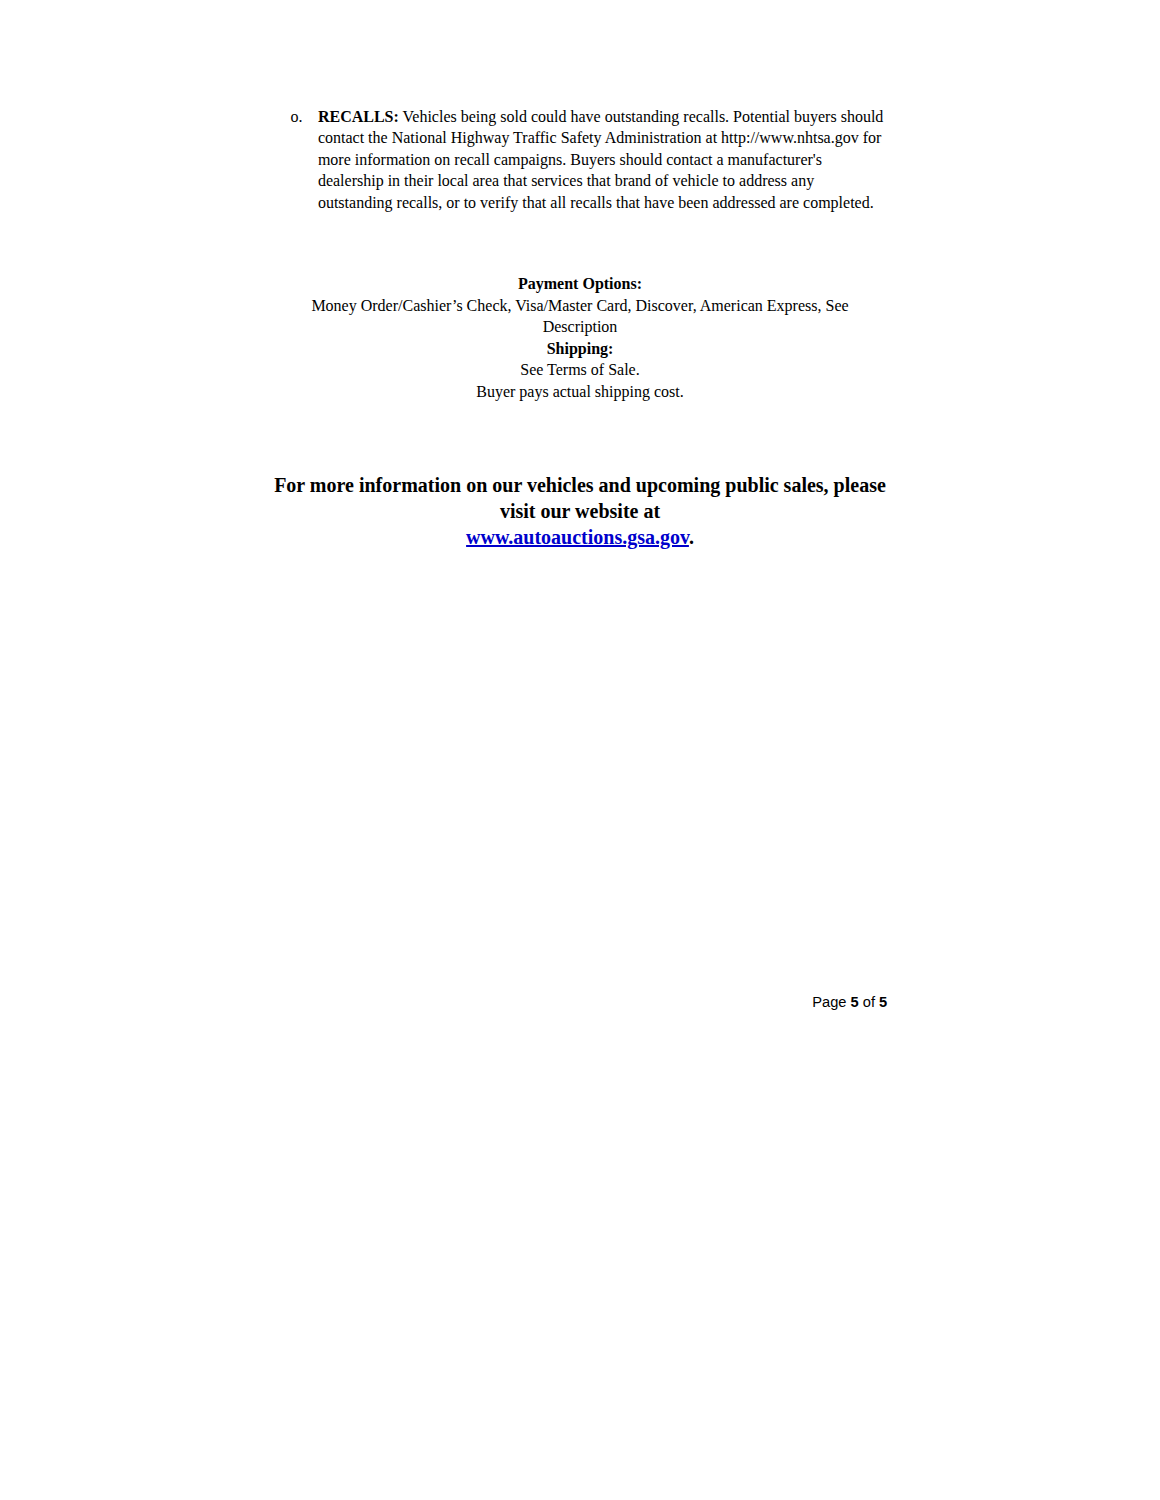RECALLS: Vehicles being sold could have outstanding recalls. Potential buyers should contact the National Highway Traffic Safety Administration at http://www.nhtsa.gov for more information on recall campaigns. Buyers should contact a manufacturer's dealership in their local area that services that brand of vehicle to address any outstanding recalls, or to verify that all recalls that have been addressed are completed.
Payment Options:
Money Order/Cashier’s Check, Visa/Master Card, Discover, American Express, See Description
Shipping:
See Terms of Sale.
Buyer pays actual shipping cost.
For more information on our vehicles and upcoming public sales, please visit our website at
www.autoauctions.gsa.gov.
Page 5 of 5